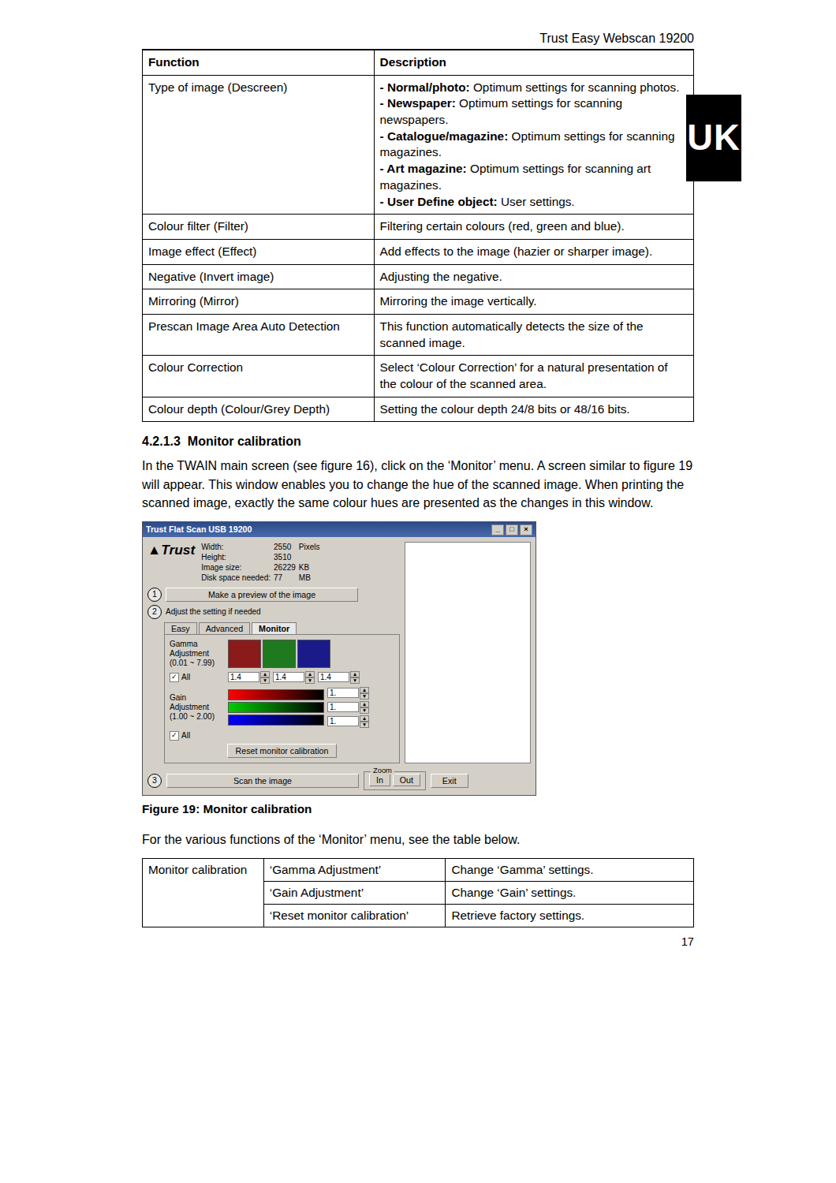Trust Easy Webscan 19200
UK
| Function | Description |
| --- | --- |
| Type of image (Descreen) | - Normal/photo: Optimum settings for scanning photos. - Newspaper: Optimum settings for scanning newspapers. - Catalogue/magazine: Optimum settings for scanning magazines. - Art magazine: Optimum settings for scanning art magazines. - User Define object: User settings. |
| Colour filter (Filter) | Filtering certain colours (red, green and blue). |
| Image effect (Effect) | Add effects to the image (hazier or sharper image). |
| Negative (Invert image) | Adjusting the negative. |
| Mirroring (Mirror) | Mirroring the image vertically. |
| Prescan Image Area Auto Detection | This function automatically detects the size of the scanned image. |
| Colour Correction | Select ‘Colour Correction’ for a natural presentation of the colour of the scanned area. |
| Colour depth (Colour/Grey Depth) | Setting the colour depth 24/8 bits or 48/16 bits. |
4.2.1.3 Monitor calibration
In the TWAIN main screen (see figure 16), click on the ‘Monitor’ menu. A screen similar to figure 19 will appear. This window enables you to change the hue of the scanned image. When printing the scanned image, exactly the same colour hues are presented as the changes in this window.
Trust Flat Scan USB 19200 _□×
▲Trust
| Width: | 2550 | Pixels |
| Height: | 3510 | |
| Image size: | 26229 | KB |
| Disk space needed: | 77 | MB |
1
Make a preview of the image
2
Adjust the setting if needed
Easy
Advanced
Monitor
Gamma Adjustment
(0.01 ~ 7.99)
✓ All
▲▼
▲▼
▲▼
Gain Adjustment
(1.00 ~ 2.00)
▲▼
▲▼
▲▼
✓ All
Reset monitor calibration
3
Scan the image
Zoom In Out
Exit
Figure 19: Monitor calibration
For the various functions of the ‘Monitor’ menu, see the table below.
| Monitor calibration | ‘Gamma Adjustment’ | Change ‘Gamma’ settings. |
| ‘Gain Adjustment’ | Change ‘Gain’ settings. |
| ‘Reset monitor calibration’ | Retrieve factory settings. |
17